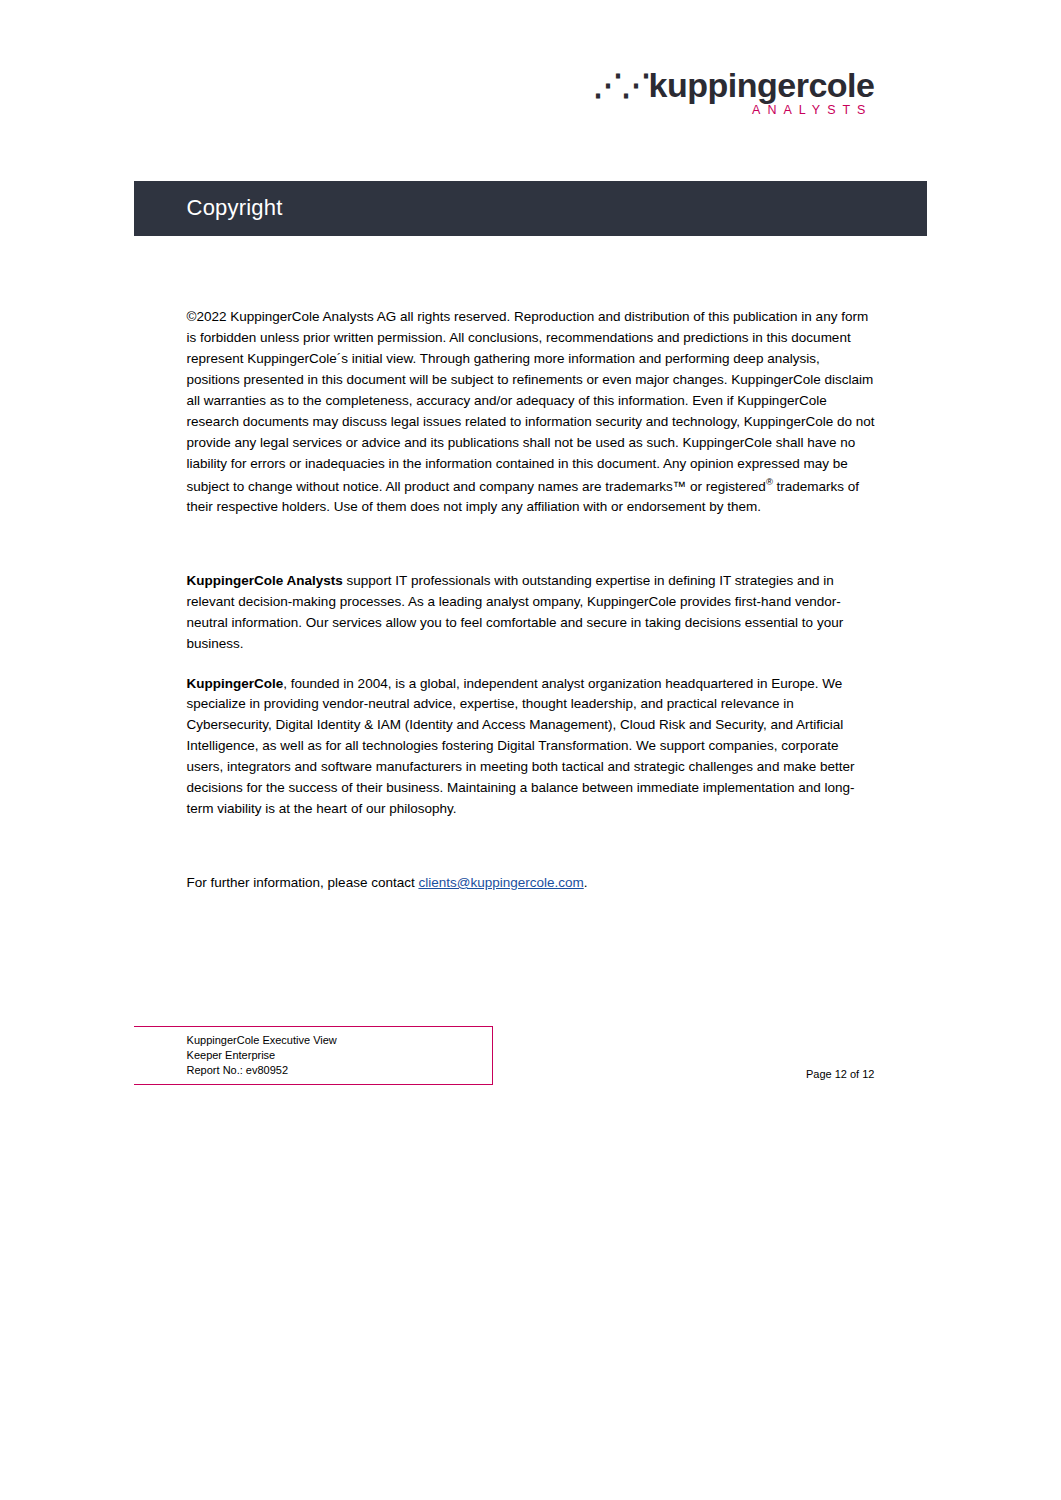⋰⋰kuppingercole
ANALYSTS
Copyright
©2022 KuppingerCole Analysts AG all rights reserved. Reproduction and distribution of this publication in any form is forbidden unless prior written permission. All conclusions, recommendations and predictions in this document represent KuppingerCole´s initial view. Through gathering more information and performing deep analysis, positions presented in this document will be subject to refinements or even major changes. KuppingerCole disclaim all warranties as to the completeness, accuracy and/or adequacy of this information. Even if KuppingerCole research documents may discuss legal issues related to information security and technology, KuppingerCole do not provide any legal services or advice and its publications shall not be used as such. KuppingerCole shall have no liability for errors or inadequacies in the information contained in this document. Any opinion expressed may be subject to change without notice. All product and company names are trademarks™ or registered® trademarks of their respective holders. Use of them does not imply any affiliation with or endorsement by them.
KuppingerCole Analysts support IT professionals with outstanding expertise in defining IT strategies and in relevant decision-making processes. As a leading analyst ompany, KuppingerCole provides first-hand vendor-neutral information. Our services allow you to feel comfortable and secure in taking decisions essential to your business.
KuppingerCole, founded in 2004, is a global, independent analyst organization headquartered in Europe. We specialize in providing vendor-neutral advice, expertise, thought leadership, and practical relevance in Cybersecurity, Digital Identity & IAM (Identity and Access Management), Cloud Risk and Security, and Artificial Intelligence, as well as for all technologies fostering Digital Transformation. We support companies, corporate users, integrators and software manufacturers in meeting both tactical and strategic challenges and make better decisions for the success of their business. Maintaining a balance between immediate implementation and long-term viability is at the heart of our philosophy.
For further information, please contact clients@kuppingercole.com.
KuppingerCole Executive View
Keeper Enterprise
Report No.: ev80952
Page 12 of 12